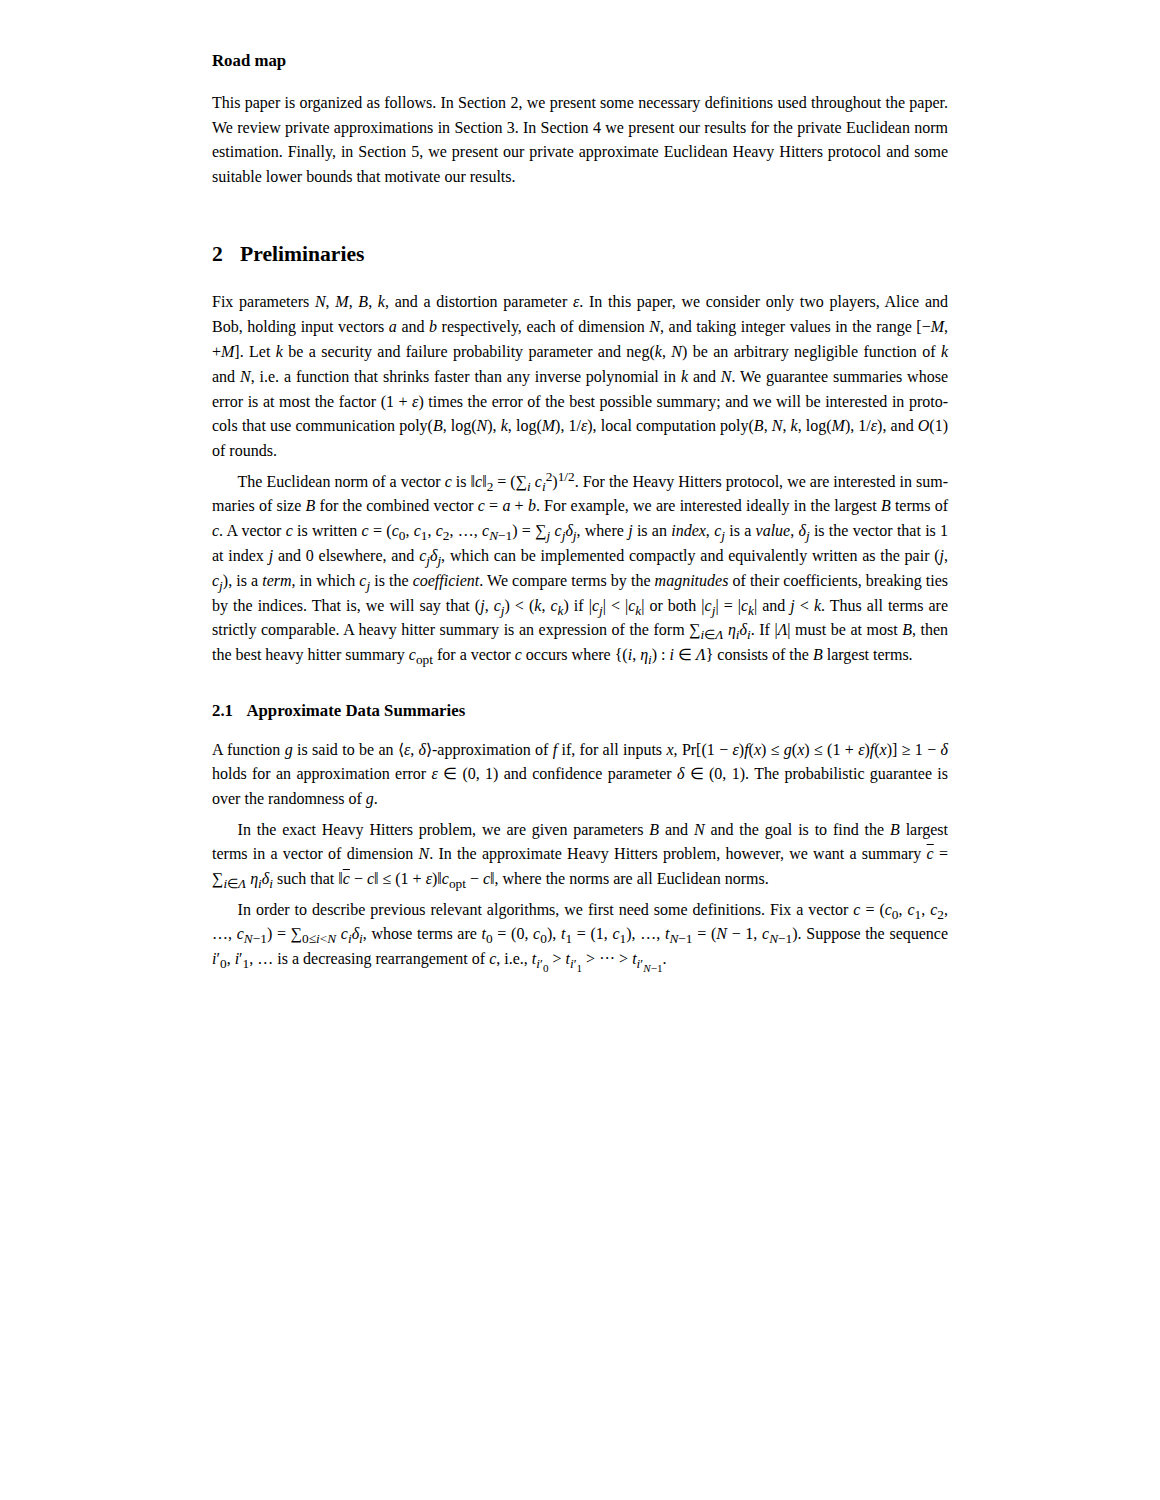Road map
This paper is organized as follows. In Section 2, we present some necessary definitions used throughout the paper. We review private approximations in Section 3. In Section 4 we present our results for the private Euclidean norm estimation. Finally, in Section 5, we present our private approximate Euclidean Heavy Hitters protocol and some suitable lower bounds that motivate our results.
2 Preliminaries
Fix parameters N, M, B, k, and a distortion parameter ε. In this paper, we consider only two players, Alice and Bob, holding input vectors a and b respectively, each of dimension N, and taking integer values in the range [−M, +M]. Let k be a security and failure probability parameter and neg(k, N) be an arbitrary negligible function of k and N, i.e. a function that shrinks faster than any inverse polynomial in k and N. We guarantee summaries whose error is at most the factor (1 + ε) times the error of the best possible summary; and we will be interested in protocols that use communication poly(B, log(N), k, log(M), 1/ε), local computation poly(B, N, k, log(M), 1/ε), and O(1) of rounds.
The Euclidean norm of a vector c is ‖c‖2 = (∑i ci2)1/2. For the Heavy Hitters protocol, we are interested in summaries of size B for the combined vector c = a + b. For example, we are interested ideally in the largest B terms of c. A vector c is written c = (c0, c1, c2, …, cN−1) = ∑j cjδj, where j is an index, cj is a value, δj is the vector that is 1 at index j and 0 elsewhere, and cjδj, which can be implemented compactly and equivalently written as the pair (j, cj), is a term, in which cj is the coefficient. We compare terms by the magnitudes of their coefficients, breaking ties by the indices. That is, we will say that (j, cj) < (k, ck) if |cj| < |ck| or both |cj| = |ck| and j < k. Thus all terms are strictly comparable. A heavy hitter summary is an expression of the form ∑i∈Λ ηiδi. If |Λ| must be at most B, then the best heavy hitter summary copt for a vector c occurs where {(i, ηi) : i ∈ Λ} consists of the B largest terms.
2.1 Approximate Data Summaries
A function g is said to be an ⟨ε, δ⟩-approximation of f if, for all inputs x, Pr[(1 − ε)f(x) ≤ g(x) ≤ (1 + ε)f(x)] ≥ 1 − δ holds for an approximation error ε ∈ (0, 1) and confidence parameter δ ∈ (0, 1). The probabilistic guarantee is over the randomness of g.
In the exact Heavy Hitters problem, we are given parameters B and N and the goal is to find the B largest terms in a vector of dimension N. In the approximate Heavy Hitters problem, however, we want a summary c = ∑i∈Λ ηiδi such that ‖c − c‖ ≤ (1 + ε)‖copt − c‖, where the norms are all Euclidean norms.
In order to describe previous relevant algorithms, we first need some definitions. Fix a vector c = (c0, c1, c2, …, cN−1) = ∑0≤i<N ciδi, whose terms are t0 = (0, c0), t1 = (1, c1), …, tN−1 = (N − 1, cN−1). Suppose the sequence i′0, i′1, … is a decreasing rearrangement of c, i.e., ti′0 > ti′1 > ··· > ti′N−1.